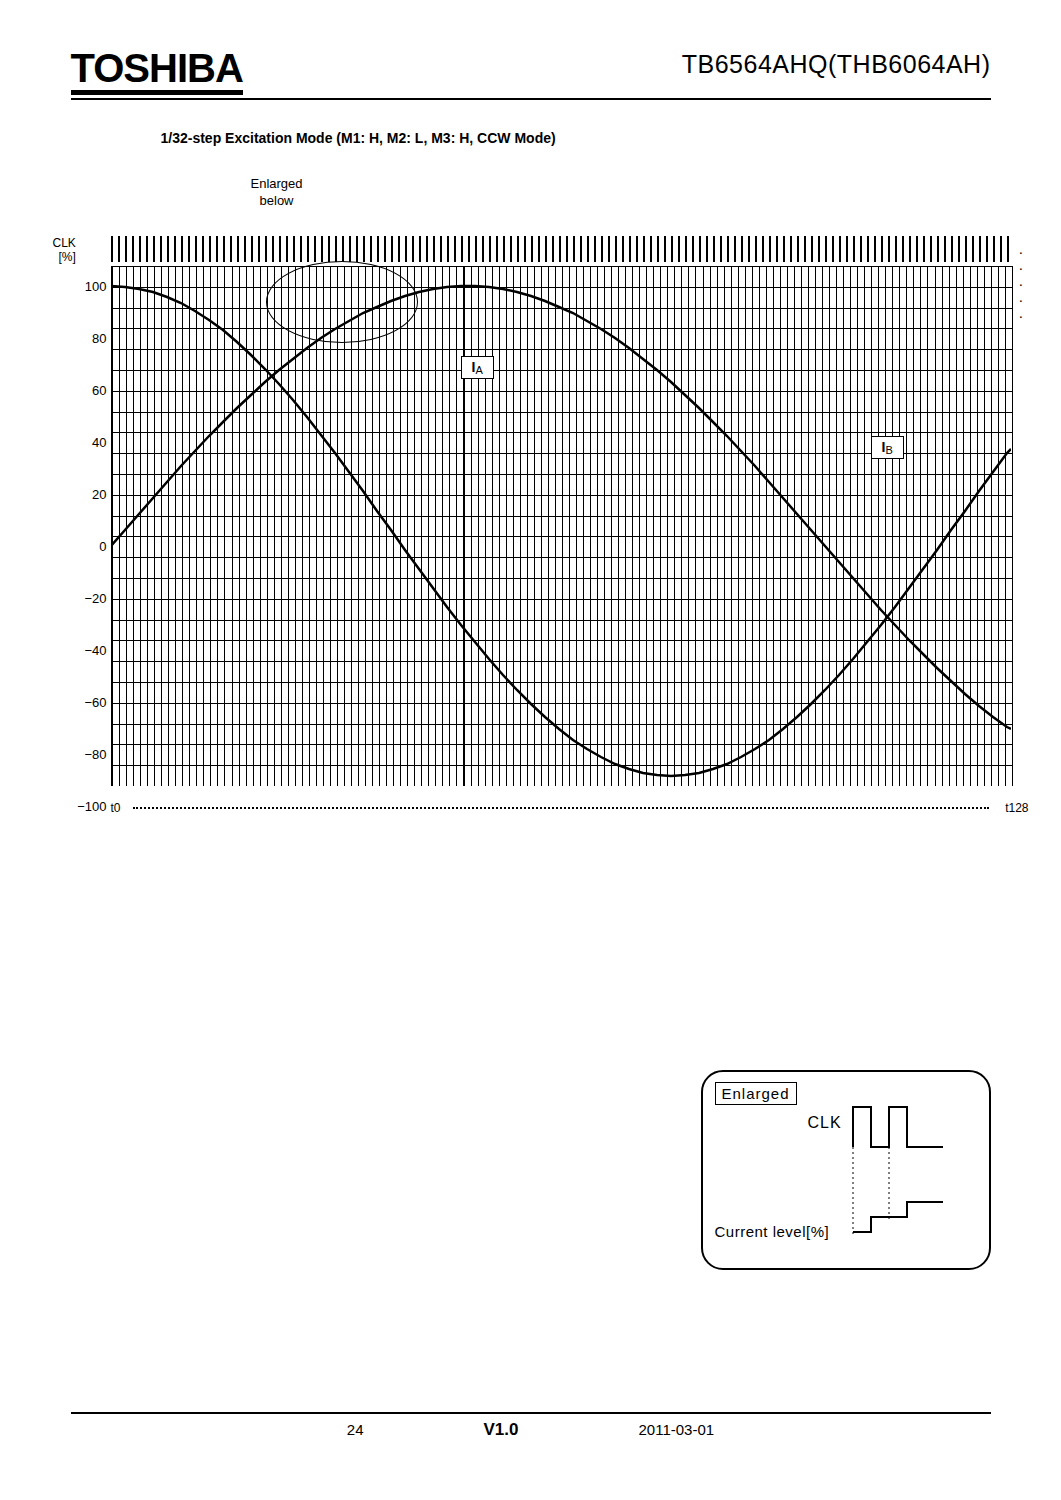TOSHIBA
TB6564AHQ(THB6064AH)
1/32-step Excitation Mode (M1: H, M2: L, M3: H, CCW Mode)
Enlarged
below
CLK[%]
· · · · ·
100 80 60 40 20 0 −20 −40 −60 −80 −100
IA
IB
t0 t128
Enlarged
CLK
Current level[%]
24 V1.0 2011-03-01